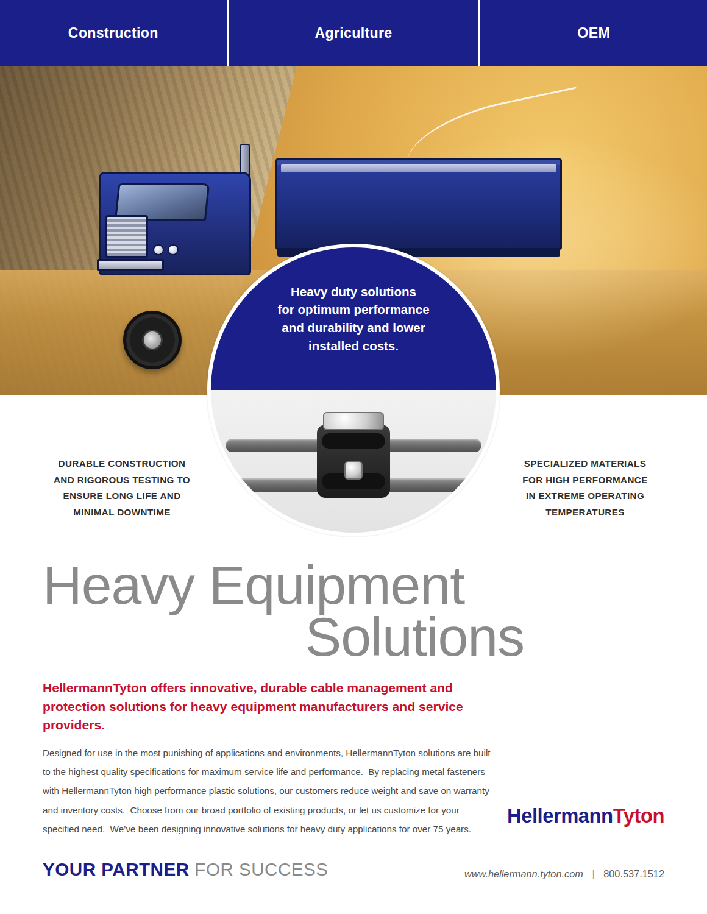Construction
Agriculture
OEM
Heavy duty solutions
for optimum performance
and durability and lower
installed costs.
Durable construction
and rigorous testing to
ensure long life and
minimal downtime
Specialized materials
for high performance
in extreme operating
temperatures
Heavy Equipment Solutions
HellermannTyton offers innovative, durable cable management and protection solutions for heavy equipment manufacturers and service providers.
Designed for use in the most punishing of applications and environments, HellermannTyton solutions are built to the highest quality specifications for maximum service life and performance. By replacing metal fasteners with HellermannTyton high performance plastic solutions, our customers reduce weight and save on warranty and inventory costs. Choose from our broad portfolio of existing products, or let us customize for your specified need. We’ve been designing innovative solutions for heavy duty applications for over 75 years.
Hellermann Tyton
YOUR PARTNER FOR SUCCESS
www.hellermann.tyton.com | 800.537.1512